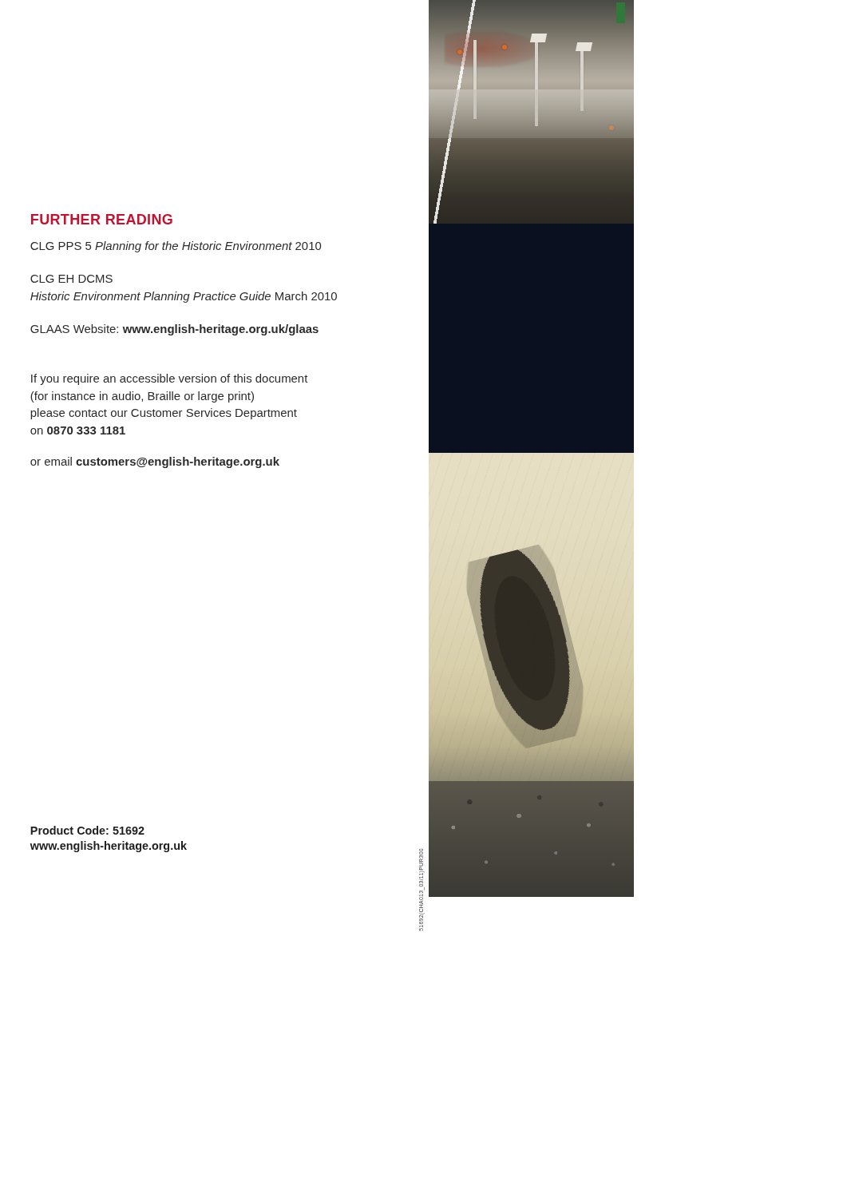Further Reading
CLG PPS 5 Planning for the Historic Environment 2010
CLG EH DCMS
Historic Environment Planning Practice Guide March 2010
GLAAS Website: www.english-heritage.org.uk/glaas
If you require an accessible version of this document
(for instance in audio, Braille or large print)
please contact our Customer Services Department
on 0870 333 1181
or email customers@english-heritage.org.uk
Product Code: 51692
www.english-heritage.org.uk
51692(CHA013_03/11)PUR300